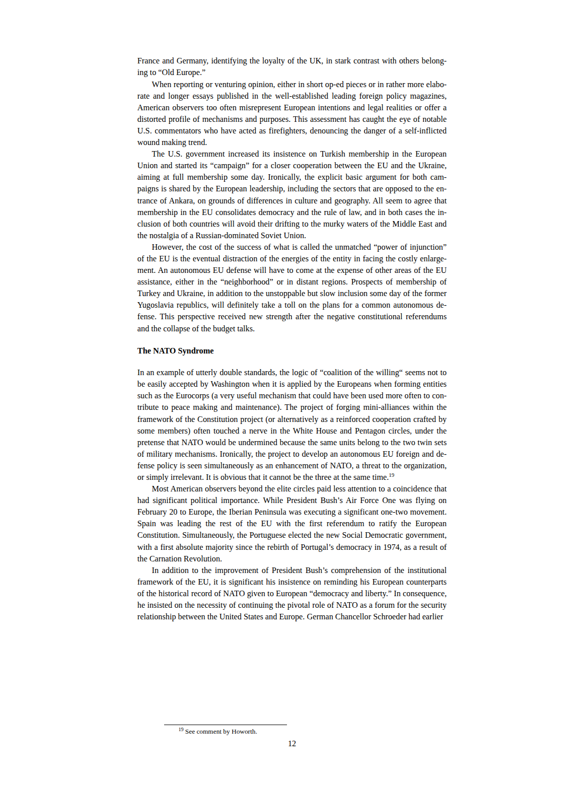France and Germany, identifying the loyalty of the UK, in stark contrast with others belonging to “Old Europe.”
When reporting or venturing opinion, either in short op-ed pieces or in rather more elaborate and longer essays published in the well-established leading foreign policy magazines, American observers too often misrepresent European intentions and legal realities or offer a distorted profile of mechanisms and purposes. This assessment has caught the eye of notable U.S. commentators who have acted as firefighters, denouncing the danger of a self-inflicted wound making trend.
The U.S. government increased its insistence on Turkish membership in the European Union and started its “campaign” for a closer cooperation between the EU and the Ukraine, aiming at full membership some day. Ironically, the explicit basic argument for both campaigns is shared by the European leadership, including the sectors that are opposed to the entrance of Ankara, on grounds of differences in culture and geography. All seem to agree that membership in the EU consolidates democracy and the rule of law, and in both cases the inclusion of both countries will avoid their drifting to the murky waters of the Middle East and the nostalgia of a Russian-dominated Soviet Union.
However, the cost of the success of what is called the unmatched “power of injunction” of the EU is the eventual distraction of the energies of the entity in facing the costly enlargement. An autonomous EU defense will have to come at the expense of other areas of the EU assistance, either in the “neighborhood” or in distant regions. Prospects of membership of Turkey and Ukraine, in addition to the unstoppable but slow inclusion some day of the former Yugoslavia republics, will definitely take a toll on the plans for a common autonomous defense. This perspective received new strength after the negative constitutional referendums and the collapse of the budget talks.
The NATO Syndrome
In an example of utterly double standards, the logic of “coalition of the willing“ seems not to be easily accepted by Washington when it is applied by the Europeans when forming entities such as the Eurocorps (a very useful mechanism that could have been used more often to contribute to peace making and maintenance). The project of forging mini-alliances within the framework of the Constitution project (or alternatively as a reinforced cooperation crafted by some members) often touched a nerve in the White House and Pentagon circles, under the pretense that NATO would be undermined because the same units belong to the two twin sets of military mechanisms. Ironically, the project to develop an autonomous EU foreign and defense policy is seen simultaneously as an enhancement of NATO, a threat to the organization, or simply irrelevant. It is obvious that it cannot be the three at the same time.19
Most American observers beyond the elite circles paid less attention to a coincidence that had significant political importance. While President Bush’s Air Force One was flying on February 20 to Europe, the Iberian Peninsula was executing a significant one-two movement. Spain was leading the rest of the EU with the first referendum to ratify the European Constitution. Simultaneously, the Portuguese elected the new Social Democratic government, with a first absolute majority since the rebirth of Portugal’s democracy in 1974, as a result of the Carnation Revolution.
In addition to the improvement of President Bush’s comprehension of the institutional framework of the EU, it is significant his insistence on reminding his European counterparts of the historical record of NATO given to European “democracy and liberty.” In consequence, he insisted on the necessity of continuing the pivotal role of NATO as a forum for the security relationship between the United States and Europe. German Chancellor Schroeder had earlier
19 See comment by Howorth.
12